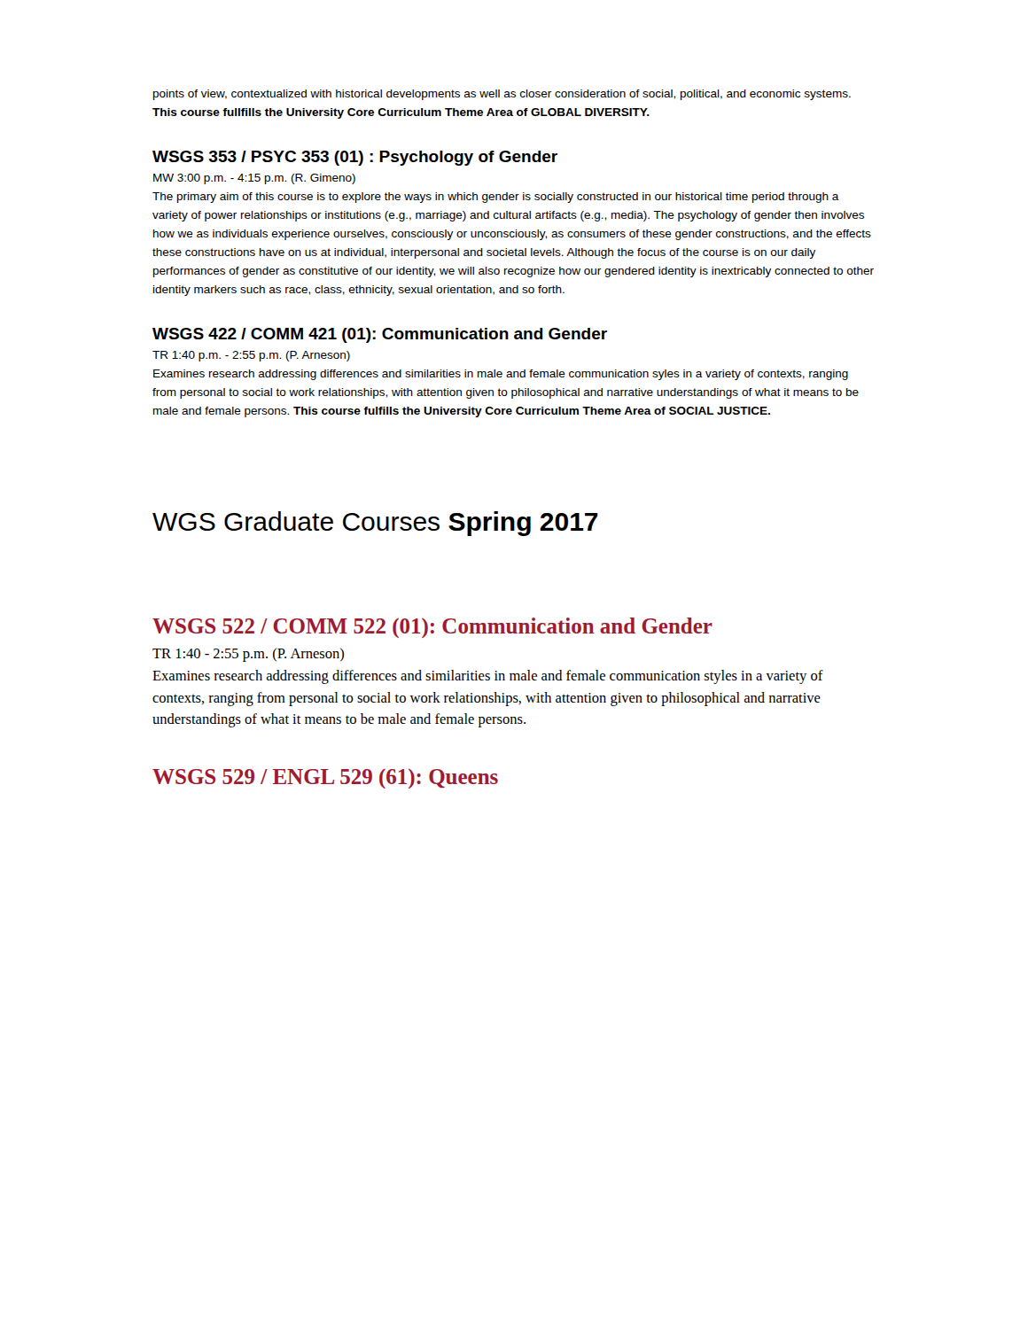points of view, contextualized with historical developments as well as closer consideration of social, political, and economic systems. This course fullfills the University Core Curriculum Theme Area of GLOBAL DIVERSITY.
WSGS 353 / PSYC 353 (01) : Psychology of Gender
MW 3:00 p.m. - 4:15 p.m. (R. Gimeno)
The primary aim of this course is to explore the ways in which gender is socially constructed in our historical time period through a variety of power relationships or institutions (e.g., marriage) and cultural artifacts (e.g., media). The psychology of gender then involves how we as individuals experience ourselves, consciously or unconsciously, as consumers of these gender constructions, and the effects these constructions have on us at individual, interpersonal and societal levels. Although the focus of the course is on our daily performances of gender as constitutive of our identity, we will also recognize how our gendered identity is inextricably connected to other identity markers such as race, class, ethnicity, sexual orientation, and so forth.
WSGS 422 / COMM 421 (01): Communication and Gender
TR 1:40 p.m. - 2:55 p.m. (P. Arneson)
Examines research addressing differences and similarities in male and female communication syles in a variety of contexts, ranging from personal to social to work relationships, with attention given to philosophical and narrative understandings of what it means to be male and female persons. This course fulfills the University Core Curriculum Theme Area of SOCIAL JUSTICE.
WGS Graduate Courses Spring 2017
WSGS 522 / COMM 522 (01): Communication and Gender
TR 1:40 - 2:55 p.m. (P. Arneson)
Examines research addressing differences and similarities in male and female communication styles in a variety of contexts, ranging from personal to social to work relationships, with attention given to philosophical and narrative understandings of what it means to be male and female persons.
WSGS 529 / ENGL 529 (61): Queens